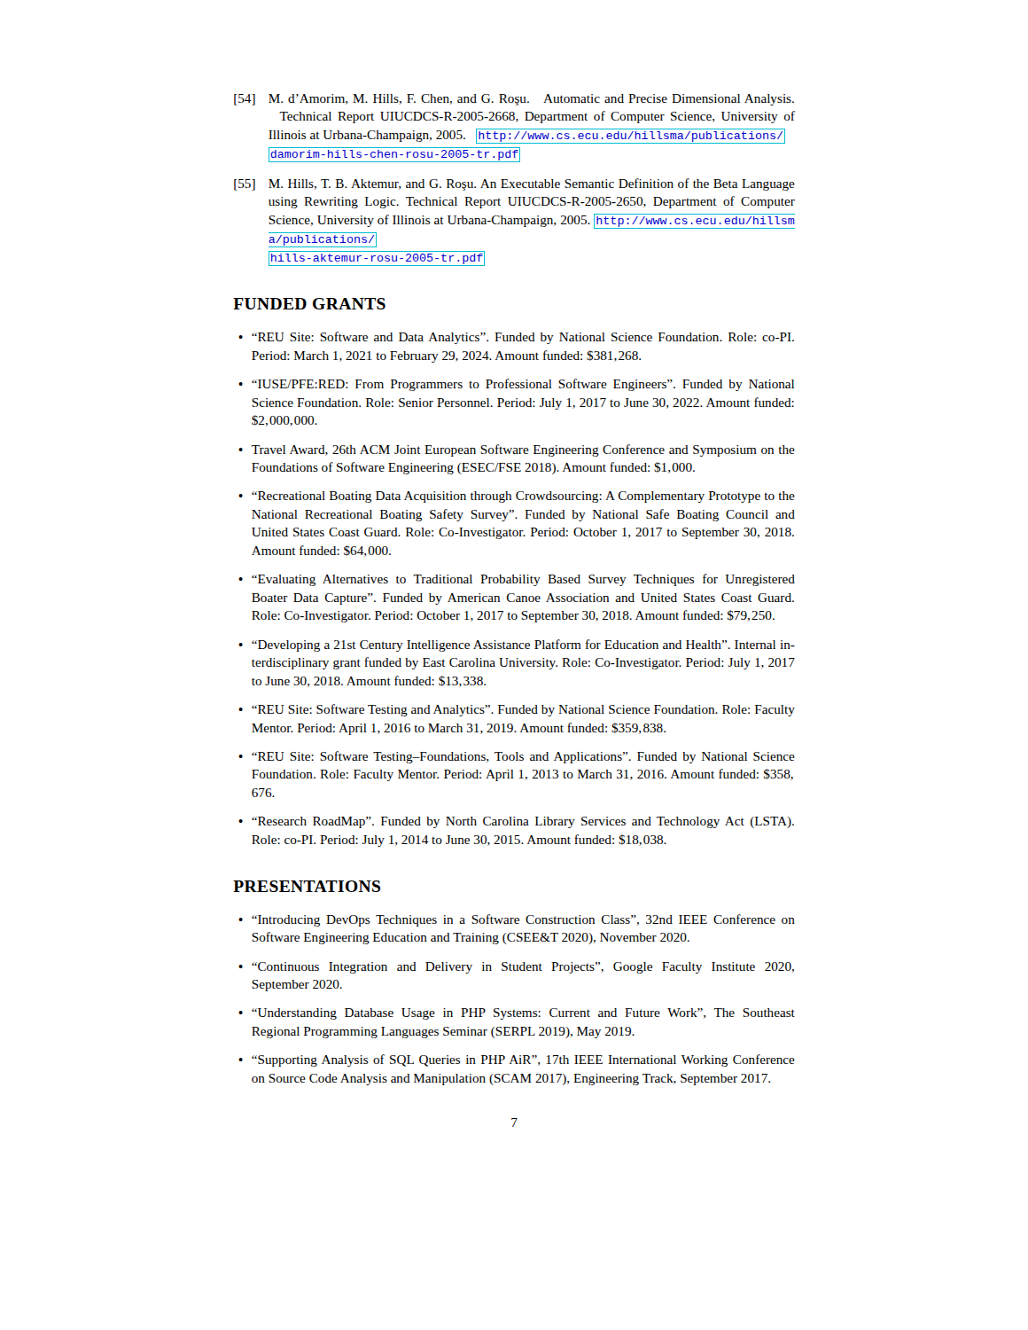[54]
M. d’Amorim, M. Hills, F. Chen, and G. Roşu. Automatic and Precise Dimensional Analysis. Technical Report UIUCDCS-R-2005-2668, Department of Computer Science, University of Illinois at Urbana-Champaign, 2005. http://www.cs.ecu.edu/hillsma/publications/
damorim-hills-chen-rosu-2005-tr.pdf
[55]
M. Hills, T. B. Aktemur, and G. Roşu. An Executable Semantic Definition of the Beta Language using Rewriting Logic. Technical Report UIUCDCS-R-2005-2650, Department of Computer Science, University of Illinois at Urbana-Champaign, 2005. http://www.cs.ecu.edu/hillsma/publications/
hills-aktemur-rosu-2005-tr.pdf
FUNDED GRANTS
“REU Site: Software and Data Analytics”. Funded by National Science Foundation. Role: co-PI. Period: March 1, 2021 to February 29, 2024. Amount funded: $381, 268.
“IUSE/PFE:RED: From Programmers to Professional Software Engineers”. Funded by National Science Foundation. Role: Senior Personnel. Period: July 1, 2017 to June 30, 2022. Amount funded: $2, 000, 000.
Travel Award, 26th ACM Joint European Software Engineering Conference and Symposium on the Foundations of Software Engineering (ESEC/FSE 2018). Amount funded: $1, 000.
“Recreational Boating Data Acquisition through Crowdsourcing: A Complementary Prototype to the National Recreational Boating Safety Survey”. Funded by National Safe Boating Council and United States Coast Guard. Role: Co-Investigator. Period: October 1, 2017 to September 30, 2018. Amount funded: $64, 000.
“Evaluating Alternatives to Traditional Probability Based Survey Techniques for Unregistered Boater Data Capture”. Funded by American Canoe Association and United States Coast Guard. Role: Co-Investigator. Period: October 1, 2017 to September 30, 2018. Amount funded: $79, 250.
“Developing a 21st Century Intelligence Assistance Platform for Education and Health”. Internal interdisciplinary grant funded by East Carolina University. Role: Co-Investigator. Period: July 1, 2017 to June 30, 2018. Amount funded: $13, 338.
“REU Site: Software Testing and Analytics”. Funded by National Science Foundation. Role: Faculty Mentor. Period: April 1, 2016 to March 31, 2019. Amount funded: $359, 838.
“REU Site: Software Testing–Foundations, Tools and Applications”. Funded by National Science Foundation. Role: Faculty Mentor. Period: April 1, 2013 to March 31, 2016. Amount funded: $358, 676.
“Research RoadMap”. Funded by North Carolina Library Services and Technology Act (LSTA). Role: co-PI. Period: July 1, 2014 to June 30, 2015. Amount funded: $18, 038.
PRESENTATIONS
“Introducing DevOps Techniques in a Software Construction Class”, 32nd IEEE Conference on Software Engineering Education and Training (CSEE&T 2020), November 2020.
“Continuous Integration and Delivery in Student Projects”, Google Faculty Institute 2020, September 2020.
“Understanding Database Usage in PHP Systems: Current and Future Work”, The Southeast Regional Programming Languages Seminar (SERPL 2019), May 2019.
“Supporting Analysis of SQL Queries in PHP AiR”, 17th IEEE International Working Conference on Source Code Analysis and Manipulation (SCAM 2017), Engineering Track, September 2017.
7